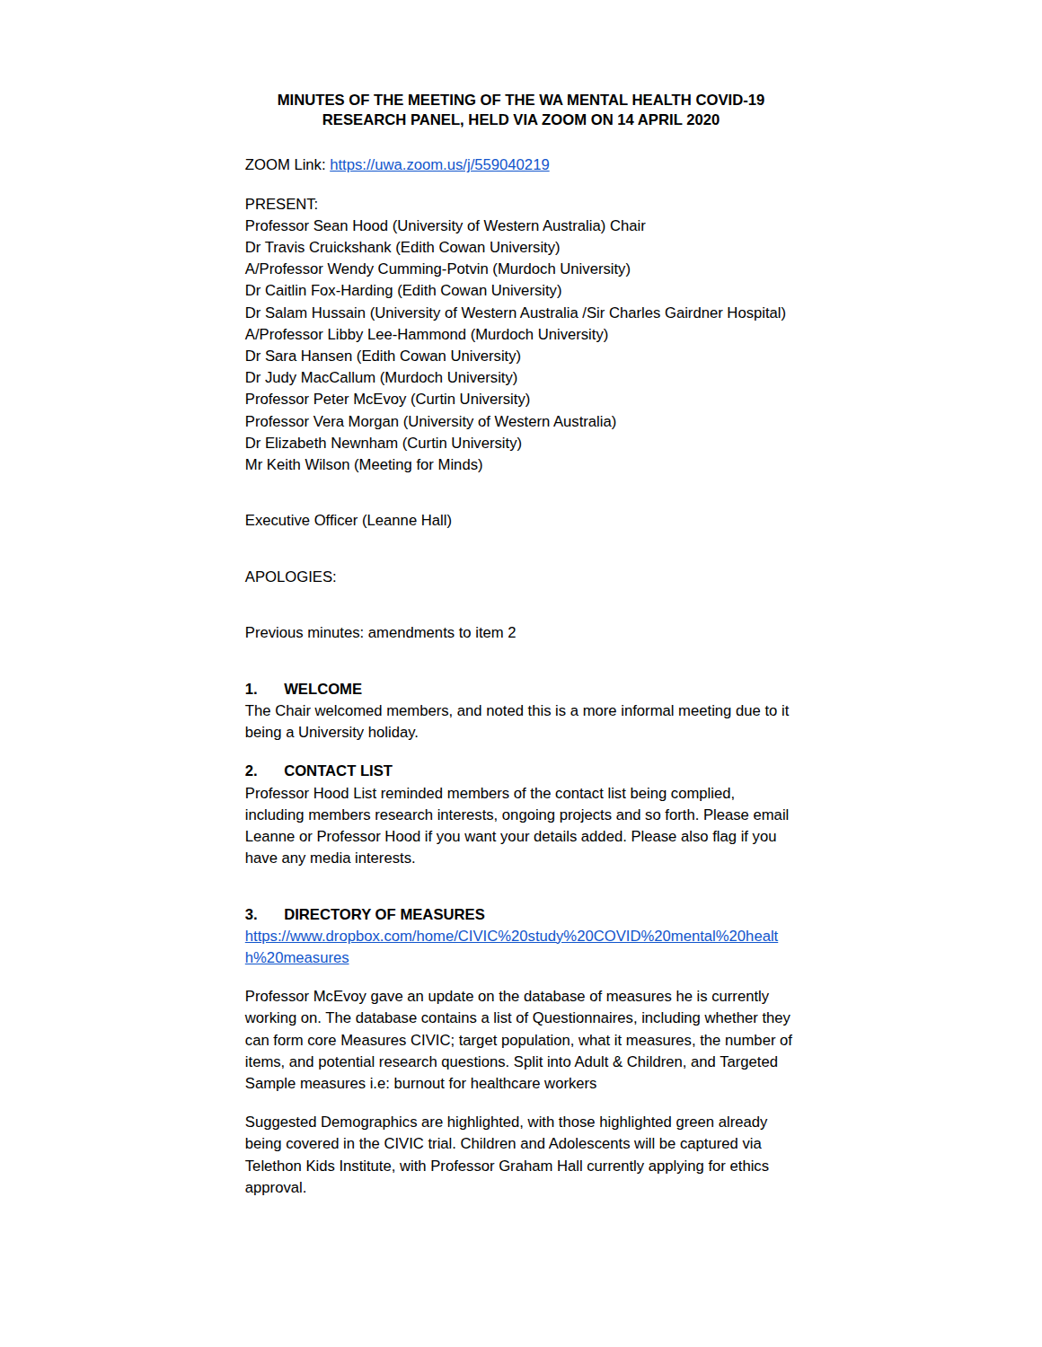Minutes of the meeting of the WA Mental Health COVID-19 Research Panel, held via Zoom on 14 April 2020
ZOOM Link: https://uwa.zoom.us/j/559040219
PRESENT:
Professor Sean Hood (University of Western Australia) Chair
Dr Travis Cruickshank (Edith Cowan University)
A/Professor Wendy Cumming-Potvin (Murdoch University)
Dr Caitlin Fox-Harding (Edith Cowan University)
Dr Salam Hussain (University of Western Australia /Sir Charles Gairdner Hospital)
A/Professor Libby Lee-Hammond (Murdoch University)
Dr Sara Hansen (Edith Cowan University)
Dr Judy MacCallum (Murdoch University)
Professor Peter McEvoy (Curtin University)
Professor Vera Morgan (University of Western Australia)
Dr Elizabeth Newnham (Curtin University)
Mr Keith Wilson (Meeting for Minds)
Executive Officer (Leanne Hall)
APOLOGIES:
Previous minutes: amendments to item 2
1. Welcome
The Chair welcomed members, and noted this is a more informal meeting due to it being a University holiday.
2. Contact List
Professor Hood List reminded members of the contact list being complied, including members research interests, ongoing projects and so forth. Please email Leanne or Professor Hood if you want your details added. Please also flag if you have any media interests.
3. Directory of Measures
https://www.dropbox.com/home/CIVIC%20study%20COVID%20mental%20health%20measures
Professor McEvoy gave an update on the database of measures he is currently working on. The database contains a list of Questionnaires, including whether they can form core Measures CIVIC; target population, what it measures, the number of items, and potential research questions. Split into Adult & Children, and Targeted Sample measures i.e: burnout for healthcare workers
Suggested Demographics are highlighted, with those highlighted green already being covered in the CIVIC trial. Children and Adolescents will be captured via Telethon Kids Institute, with Professor Graham Hall currently applying for ethics approval.